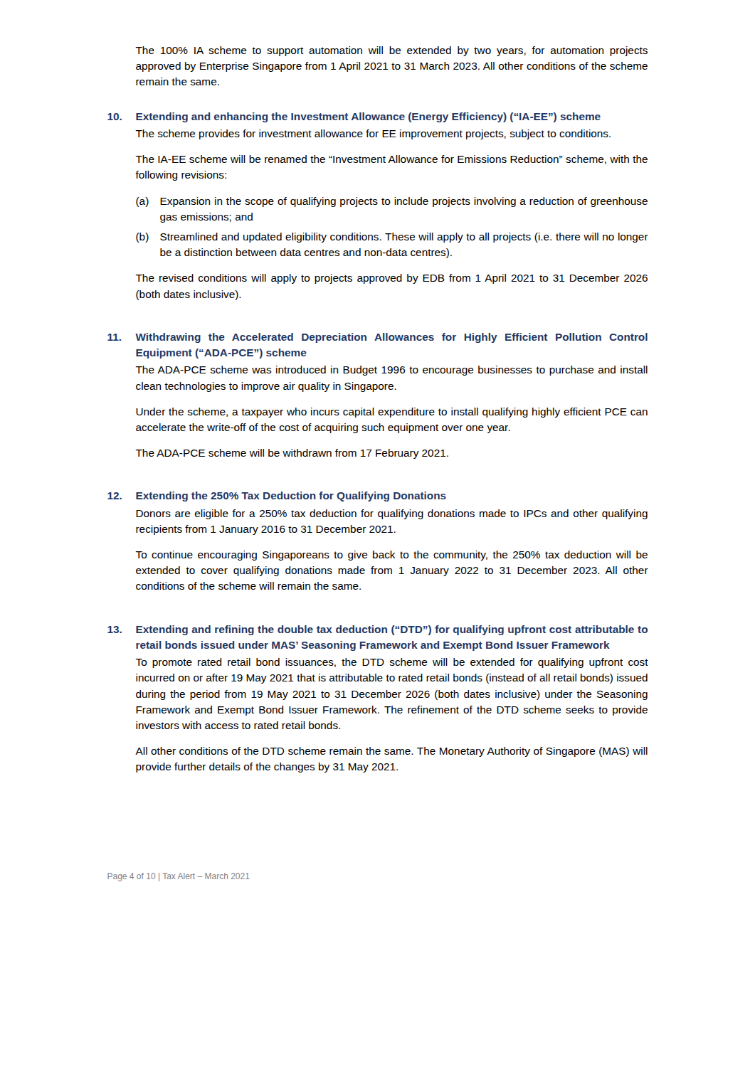The 100% IA scheme to support automation will be extended by two years, for automation projects approved by Enterprise Singapore from 1 April 2021 to 31 March 2023. All other conditions of the scheme remain the same.
10.
Extending and enhancing the Investment Allowance (Energy Efficiency) (“IA-EE”) scheme
The scheme provides for investment allowance for EE improvement projects, subject to conditions.
The IA-EE scheme will be renamed the “Investment Allowance for Emissions Reduction” scheme, with the following revisions:
(a) Expansion in the scope of qualifying projects to include projects involving a reduction of greenhouse gas emissions; and
(b) Streamlined and updated eligibility conditions. These will apply to all projects (i.e. there will no longer be a distinction between data centres and non-data centres).
The revised conditions will apply to projects approved by EDB from 1 April 2021 to 31 December 2026 (both dates inclusive).
11.
Withdrawing the Accelerated Depreciation Allowances for Highly Efficient Pollution Control Equipment (“ADA-PCE”) scheme
The ADA-PCE scheme was introduced in Budget 1996 to encourage businesses to purchase and install clean technologies to improve air quality in Singapore.
Under the scheme, a taxpayer who incurs capital expenditure to install qualifying highly efficient PCE can accelerate the write-off of the cost of acquiring such equipment over one year.
The ADA-PCE scheme will be withdrawn from 17 February 2021.
12.
Extending the 250% Tax Deduction for Qualifying Donations
Donors are eligible for a 250% tax deduction for qualifying donations made to IPCs and other qualifying recipients from 1 January 2016 to 31 December 2021.
To continue encouraging Singaporeans to give back to the community, the 250% tax deduction will be extended to cover qualifying donations made from 1 January 2022 to 31 December 2023. All other conditions of the scheme will remain the same.
13.
Extending and refining the double tax deduction (“DTD”) for qualifying upfront cost attributable to retail bonds issued under MAS’ Seasoning Framework and Exempt Bond Issuer Framework
To promote rated retail bond issuances, the DTD scheme will be extended for qualifying upfront cost incurred on or after 19 May 2021 that is attributable to rated retail bonds (instead of all retail bonds) issued during the period from 19 May 2021 to 31 December 2026 (both dates inclusive) under the Seasoning Framework and Exempt Bond Issuer Framework. The refinement of the DTD scheme seeks to provide investors with access to rated retail bonds.
All other conditions of the DTD scheme remain the same. The Monetary Authority of Singapore (MAS) will provide further details of the changes by 31 May 2021.
Page 4 of 10 | Tax Alert – March 2021